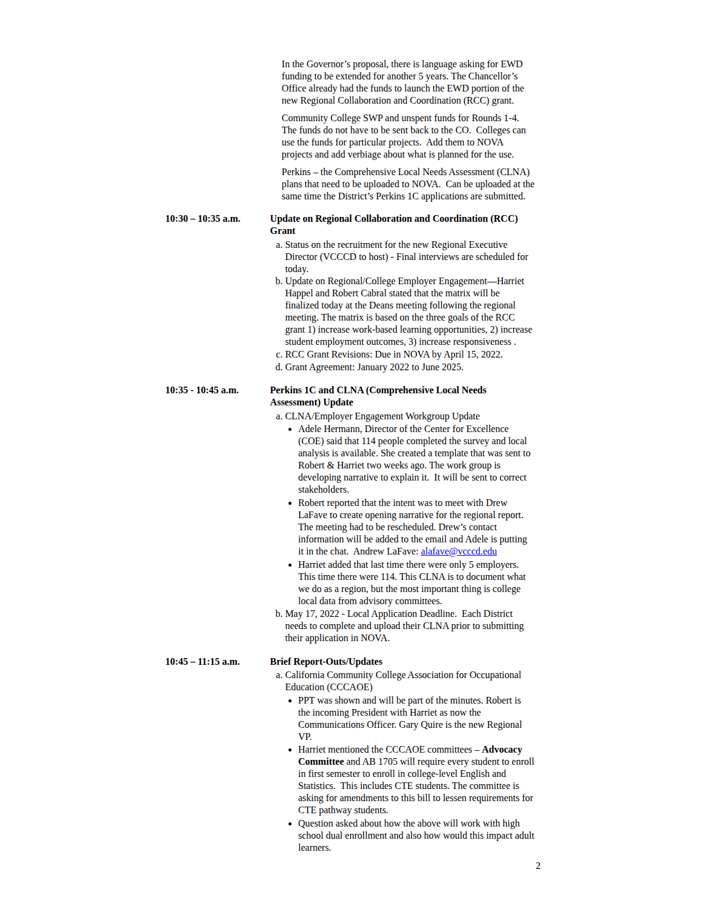In the Governor’s proposal, there is language asking for EWD funding to be extended for another 5 years. The Chancellor’s Office already had the funds to launch the EWD portion of the new Regional Collaboration and Coordination (RCC) grant.
Community College SWP and unspent funds for Rounds 1-4. The funds do not have to be sent back to the CO. Colleges can use the funds for particular projects. Add them to NOVA projects and add verbiage about what is planned for the use.
Perkins – the Comprehensive Local Needs Assessment (CLNA) plans that need to be uploaded to NOVA. Can be uploaded at the same time the District’s Perkins 1C applications are submitted.
10:30 – 10:35 a.m.
Update on Regional Collaboration and Coordination (RCC) Grant
Status on the recruitment for the new Regional Executive Director (VCCCD to host) - Final interviews are scheduled for today.
Update on Regional/College Employer Engagement—Harriet Happel and Robert Cabral stated that the matrix will be finalized today at the Deans meeting following the regional meeting. The matrix is based on the three goals of the RCC grant 1) increase work-based learning opportunities, 2) increase student employment outcomes, 3) increase responsiveness .
RCC Grant Revisions: Due in NOVA by April 15, 2022.
Grant Agreement: January 2022 to June 2025.
10:35 - 10:45 a.m.
Perkins 1C and CLNA (Comprehensive Local Needs Assessment) Update
CLNA/Employer Engagement Workgroup Update
Adele Hermann, Director of the Center for Excellence (COE) said that 114 people completed the survey and local analysis is available. She created a template that was sent to Robert & Harriet two weeks ago. The work group is developing narrative to explain it. It will be sent to correct stakeholders.
Robert reported that the intent was to meet with Drew LaFave to create opening narrative for the regional report. The meeting had to be rescheduled. Drew’s contact information will be added to the email and Adele is putting it in the chat. Andrew LaFave: alafave@vcccd.edu
Harriet added that last time there were only 5 employers. This time there were 114. This CLNA is to document what we do as a region, but the most important thing is college local data from advisory committees.
May 17, 2022 - Local Application Deadline. Each District needs to complete and upload their CLNA prior to submitting their application in NOVA.
10:45 – 11:15 a.m.
Brief Report-Outs/Updates
California Community College Association for Occupational Education (CCCAOE)
PPT was shown and will be part of the minutes. Robert is the incoming President with Harriet as now the Communications Officer. Gary Quire is the new Regional VP.
Harriet mentioned the CCCAOE committees – Advocacy Committee and AB 1705 will require every student to enroll in first semester to enroll in college-level English and Statistics. This includes CTE students. The committee is asking for amendments to this bill to lessen requirements for CTE pathway students.
Question asked about how the above will work with high school dual enrollment and also how would this impact adult learners.
2